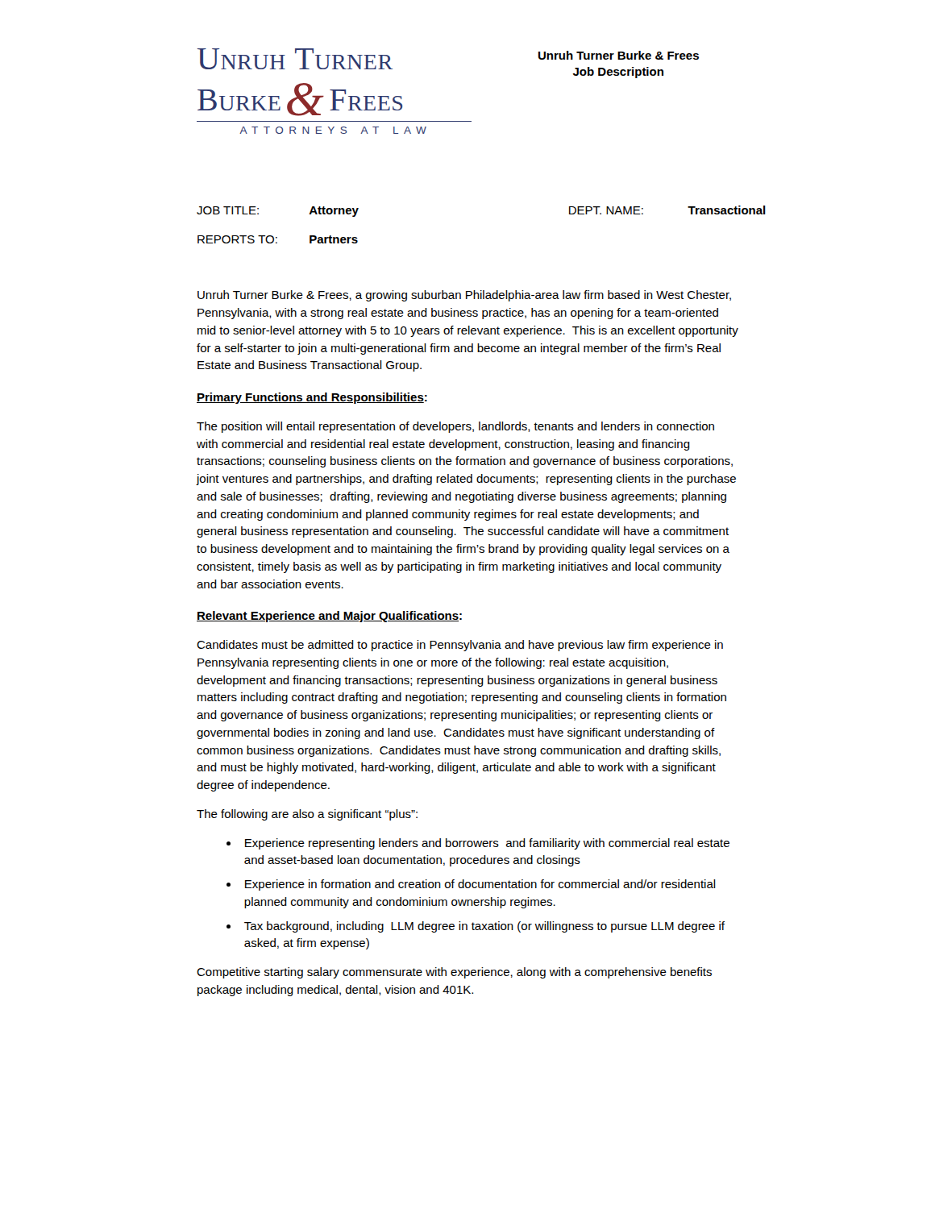Unruh Turner
Burke&Frees
ATTORNEYS AT LAW
Unruh Turner Burke & Frees
Job Description
JOB TITLE:
Attorney
DEPT. NAME:
Transactional
REPORTS TO:
Partners
Unruh Turner Burke & Frees, a growing suburban Philadelphia-area law firm based in West Chester, Pennsylvania, with a strong real estate and business practice, has an opening for a team-oriented mid to senior-level attorney with 5 to 10 years of relevant experience. This is an excellent opportunity for a self-starter to join a multi-generational firm and become an integral member of the firm’s Real Estate and Business Transactional Group.
Primary Functions and Responsibilities:
The position will entail representation of developers, landlords, tenants and lenders in connection with commercial and residential real estate development, construction, leasing and financing transactions; counseling business clients on the formation and governance of business corporations, joint ventures and partnerships, and drafting related documents; representing clients in the purchase and sale of businesses; drafting, reviewing and negotiating diverse business agreements; planning and creating condominium and planned community regimes for real estate developments; and general business representation and counseling. The successful candidate will have a commitment to business development and to maintaining the firm’s brand by providing quality legal services on a consistent, timely basis as well as by participating in firm marketing initiatives and local community and bar association events.
Relevant Experience and Major Qualifications:
Candidates must be admitted to practice in Pennsylvania and have previous law firm experience in Pennsylvania representing clients in one or more of the following: real estate acquisition, development and financing transactions; representing business organizations in general business matters including contract drafting and negotiation; representing and counseling clients in formation and governance of business organizations; representing municipalities; or representing clients or governmental bodies in zoning and land use. Candidates must have significant understanding of common business organizations. Candidates must have strong communication and drafting skills, and must be highly motivated, hard-working, diligent, articulate and able to work with a significant degree of independence.
The following are also a significant “plus”:
Experience representing lenders and borrowers and familiarity with commercial real estate and asset-based loan documentation, procedures and closings
Experience in formation and creation of documentation for commercial and/or residential planned community and condominium ownership regimes.
Tax background, including LLM degree in taxation (or willingness to pursue LLM degree if asked, at firm expense)
Competitive starting salary commensurate with experience, along with a comprehensive benefits package including medical, dental, vision and 401K.